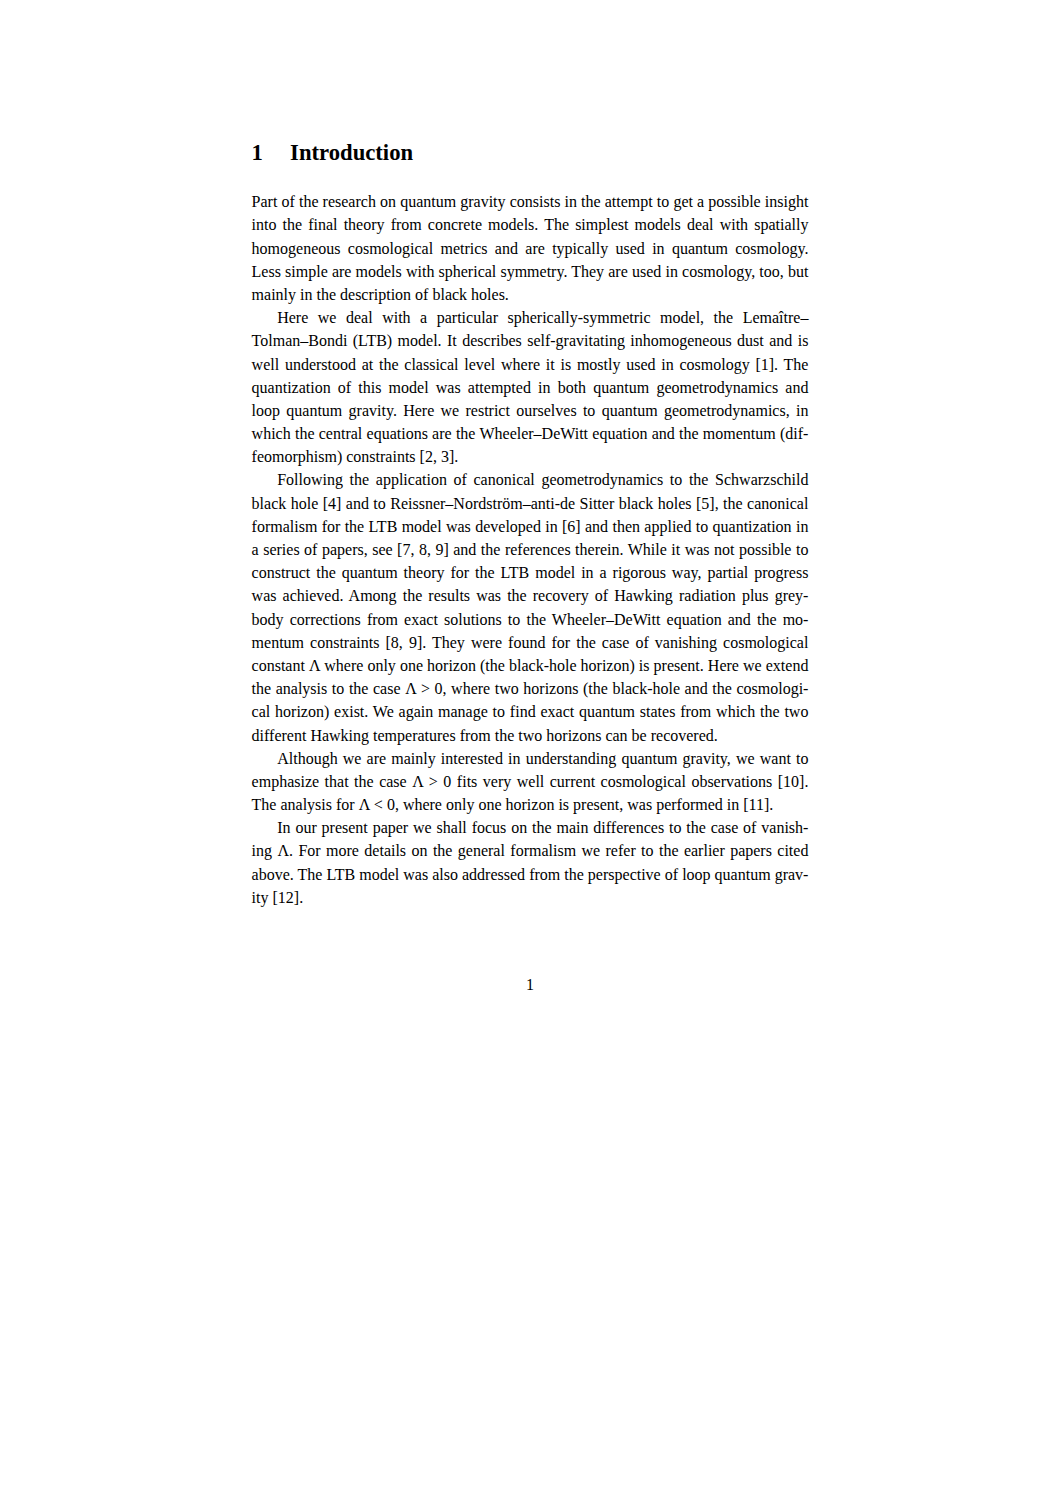1 Introduction
Part of the research on quantum gravity consists in the attempt to get a possible insight into the final theory from concrete models. The simplest models deal with spatially homogeneous cosmological metrics and are typically used in quantum cosmology. Less simple are models with spherical symmetry. They are used in cosmology, too, but mainly in the description of black holes.
Here we deal with a particular spherically-symmetric model, the Lemaître–Tolman–Bondi (LTB) model. It describes self-gravitating inhomogeneous dust and is well understood at the classical level where it is mostly used in cosmology [1]. The quantization of this model was attempted in both quantum geometrodynamics and loop quantum gravity. Here we restrict ourselves to quantum geometrodynamics, in which the central equations are the Wheeler–DeWitt equation and the momentum (diffeomorphism) constraints [2, 3].
Following the application of canonical geometrodynamics to the Schwarzschild black hole [4] and to Reissner–Nordström–anti-de Sitter black holes [5], the canonical formalism for the LTB model was developed in [6] and then applied to quantization in a series of papers, see [7, 8, 9] and the references therein. While it was not possible to construct the quantum theory for the LTB model in a rigorous way, partial progress was achieved. Among the results was the recovery of Hawking radiation plus greybody corrections from exact solutions to the Wheeler–DeWitt equation and the momentum constraints [8, 9]. They were found for the case of vanishing cosmological constant Λ where only one horizon (the black-hole horizon) is present. Here we extend the analysis to the case Λ > 0, where two horizons (the black-hole and the cosmological horizon) exist. We again manage to find exact quantum states from which the two different Hawking temperatures from the two horizons can be recovered.
Although we are mainly interested in understanding quantum gravity, we want to emphasize that the case Λ > 0 fits very well current cosmological observations [10]. The analysis for Λ < 0, where only one horizon is present, was performed in [11].
In our present paper we shall focus on the main differences to the case of vanishing Λ. For more details on the general formalism we refer to the earlier papers cited above. The LTB model was also addressed from the perspective of loop quantum gravity [12].
1